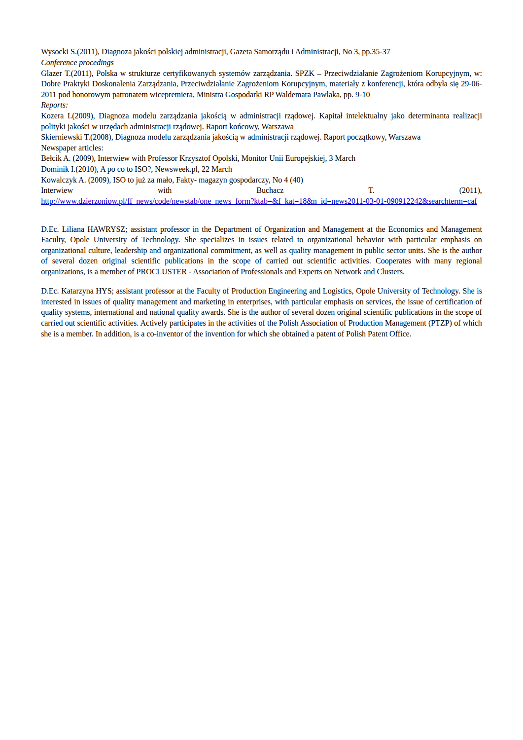Wysocki S.(2011), Diagnoza jakości polskiej administracji, Gazeta Samorządu i Administracji, No 3, pp.35-37
Conference procedings
Glazer T.(2011), Polska w strukturze certyfikowanych systemów zarządzania. SPZK – Przeciwdziałanie Zagrożeniom Korupcyjnym, w: Dobre Praktyki Doskonalenia Zarządzania, Przeciwdziałanie Zagrożeniom Korupcyjnym, materiały z konferencji, która odbyła się 29-06-2011 pod honorowym patronatem wicepremiera, Ministra Gospodarki RP Waldemara Pawlaka, pp. 9-10
Reports:
Kozera I.(2009), Diagnoza modelu zarządzania jakością w administracji rządowej. Kapitał intelektualny jako determinanta realizacji polityki jakości w urzędach administracji rządowej. Raport końcowy, Warszawa
Skierniewski T.(2008), Diagnoza modelu zarządzania jakością w administracji rządowej. Raport początkowy, Warszawa
Newspaper articles:
Bełcik A. (2009), Interwiew with Professor Krzysztof Opolski, Monitor Unii Europejskiej, 3 March
Dominik I.(2010), A po co to ISO?, Newsweek.pl, 22 March
Kowalczyk A. (2009), ISO to już za mało, Fakty- magazyn gospodarczy, No 4 (40)
Interwiew with Buchacz T.(2011),
http://www.dzierzoniow.pl/ff_news/code/newstab/one_news_form?ktab=&f_kat=18&n_id=news2011-03-01-090912242&searchterm=caf
D.Ec. Liliana HAWRYSZ; assistant professor in the Department of Organization and Management at the Economics and Management Faculty, Opole University of Technology. She specializes in issues related to organizational behavior with particular emphasis on organizational culture, leadership and organizational commitment, as well as quality management in public sector units. She is the author of several dozen original scientific publications in the scope of carried out scientific activities. Cooperates with many regional organizations, is a member of PROCLUSTER - Association of Professionals and Experts on Network and Clusters.
D.Ec. Katarzyna HYS; assistant professor at the Faculty of Production Engineering and Logistics, Opole University of Technology. She is interested in issues of quality management and marketing in enterprises, with particular emphasis on services, the issue of certification of quality systems, international and national quality awards. She is the author of several dozen original scientific publications in the scope of carried out scientific activities. Actively participates in the activities of the Polish Association of Production Management (PTZP) of which she is a member. In addition, is a co-inventor of the invention for which she obtained a patent of Polish Patent Office.